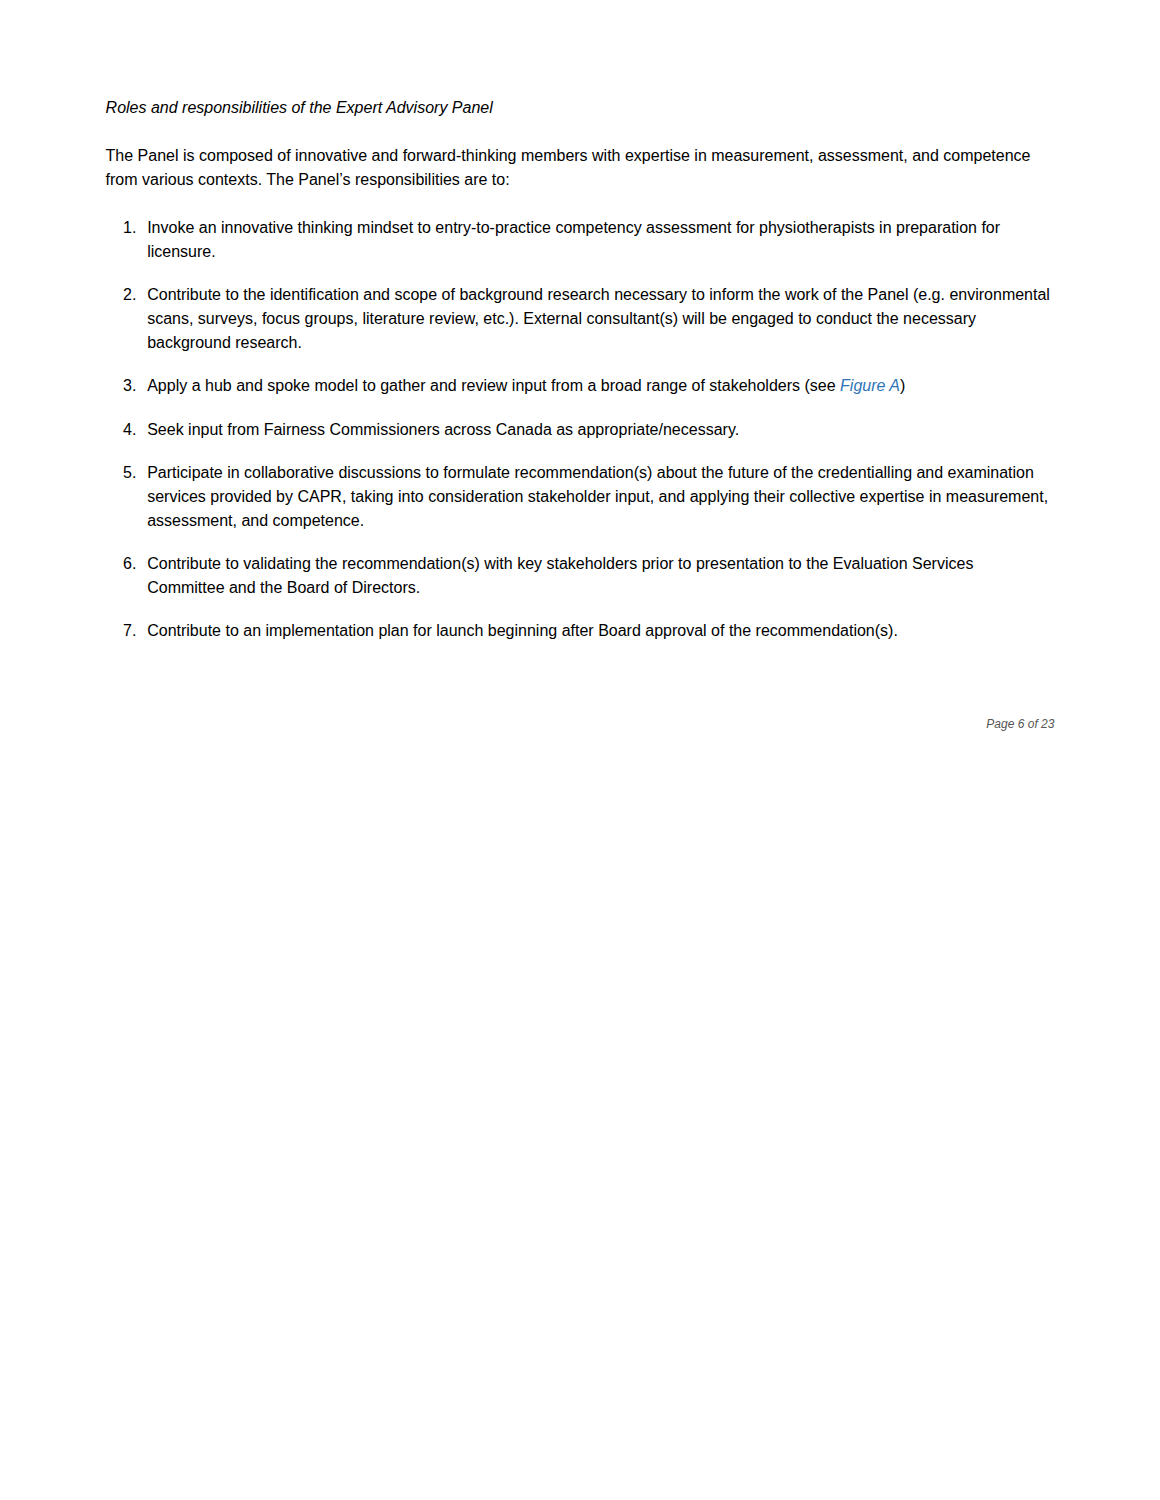Roles and responsibilities of the Expert Advisory Panel
The Panel is composed of innovative and forward-thinking members with expertise in measurement, assessment, and competence from various contexts. The Panel’s responsibilities are to:
Invoke an innovative thinking mindset to entry-to-practice competency assessment for physiotherapists in preparation for licensure.
Contribute to the identification and scope of background research necessary to inform the work of the Panel (e.g. environmental scans, surveys, focus groups, literature review, etc.). External consultant(s) will be engaged to conduct the necessary background research.
Apply a hub and spoke model to gather and review input from a broad range of stakeholders (see Figure A)
Seek input from Fairness Commissioners across Canada as appropriate/necessary.
Participate in collaborative discussions to formulate recommendation(s) about the future of the credentialling and examination services provided by CAPR, taking into consideration stakeholder input, and applying their collective expertise in measurement, assessment, and competence.
Contribute to validating the recommendation(s) with key stakeholders prior to presentation to the Evaluation Services Committee and the Board of Directors.
Contribute to an implementation plan for launch beginning after Board approval of the recommendation(s).
Page 6 of 23